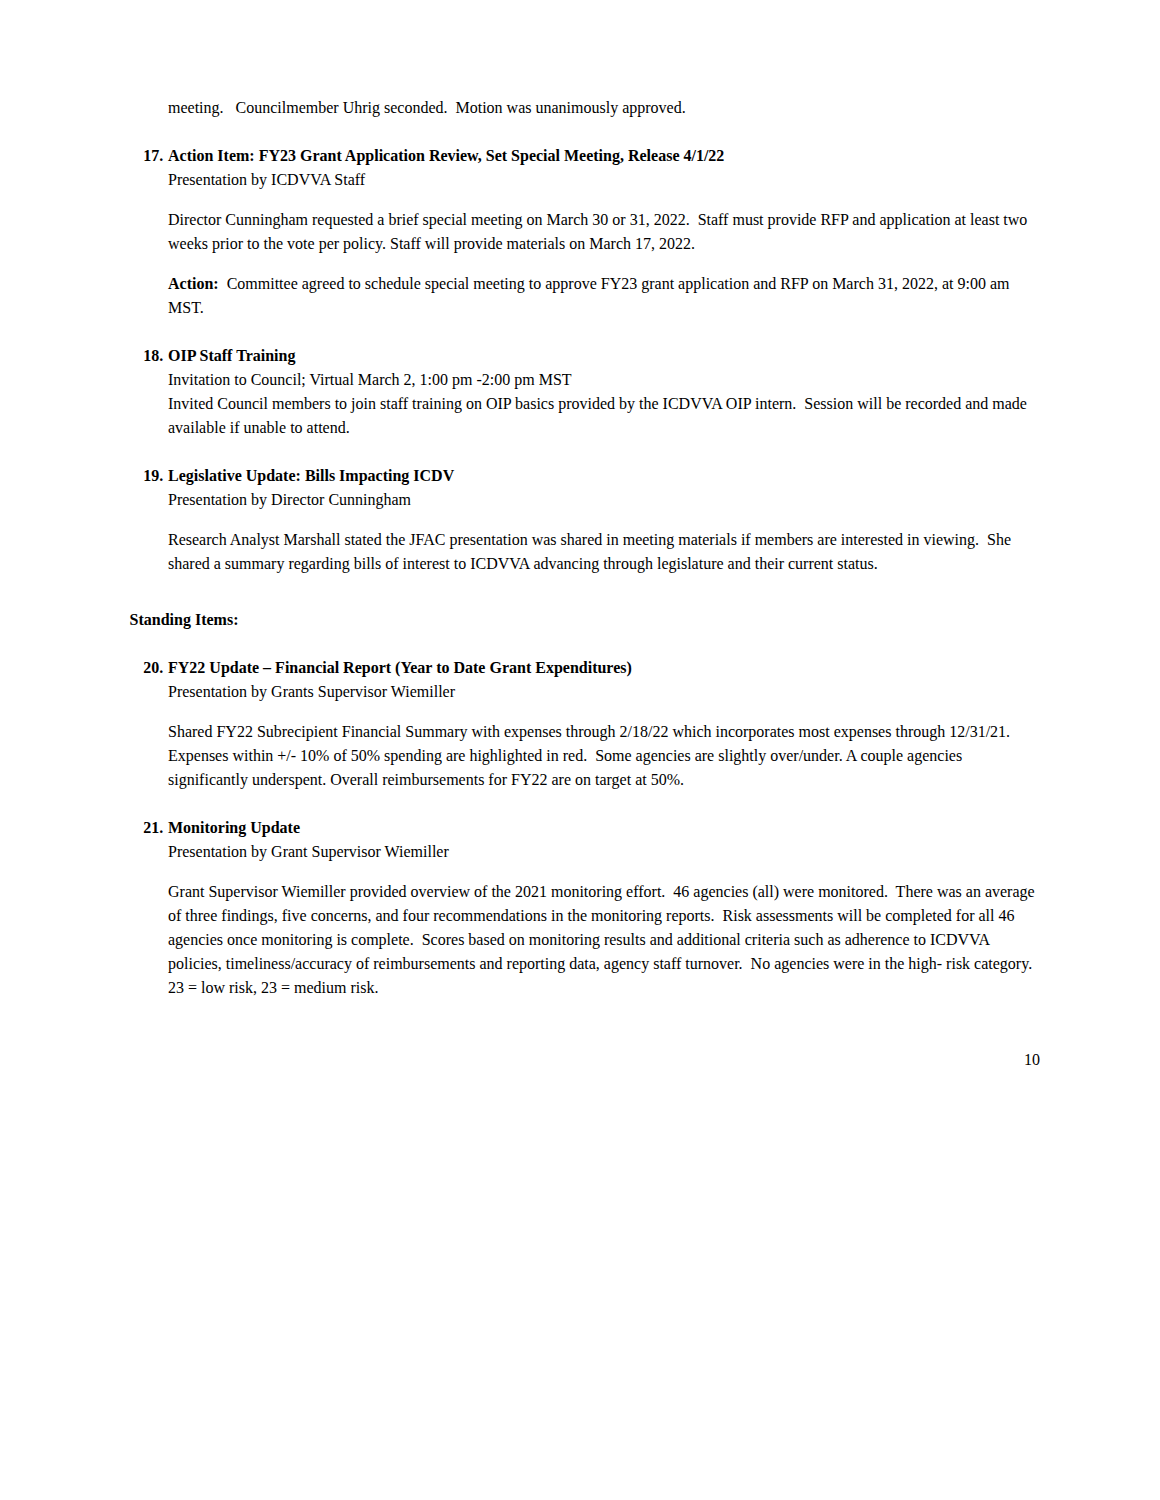meeting. Councilmember Uhrig seconded. Motion was unanimously approved.
17. Action Item: FY23 Grant Application Review, Set Special Meeting, Release 4/1/22
Presentation by ICDVVA Staff
Director Cunningham requested a brief special meeting on March 30 or 31, 2022. Staff must provide RFP and application at least two weeks prior to the vote per policy. Staff will provide materials on March 17, 2022.
Action: Committee agreed to schedule special meeting to approve FY23 grant application and RFP on March 31, 2022, at 9:00 am MST.
18. OIP Staff Training
Invitation to Council; Virtual March 2, 1:00 pm -2:00 pm MST
Invited Council members to join staff training on OIP basics provided by the ICDVVA OIP intern. Session will be recorded and made available if unable to attend.
19. Legislative Update: Bills Impacting ICDV
Presentation by Director Cunningham
Research Analyst Marshall stated the JFAC presentation was shared in meeting materials if members are interested in viewing. She shared a summary regarding bills of interest to ICDVVA advancing through legislature and their current status.
Standing Items:
20. FY22 Update – Financial Report (Year to Date Grant Expenditures)
Presentation by Grants Supervisor Wiemiller
Shared FY22 Subrecipient Financial Summary with expenses through 2/18/22 which incorporates most expenses through 12/31/21. Expenses within +/- 10% of 50% spending are highlighted in red. Some agencies are slightly over/under. A couple agencies significantly underspent. Overall reimbursements for FY22 are on target at 50%.
21. Monitoring Update
Presentation by Grant Supervisor Wiemiller
Grant Supervisor Wiemiller provided overview of the 2021 monitoring effort. 46 agencies (all) were monitored. There was an average of three findings, five concerns, and four recommendations in the monitoring reports. Risk assessments will be completed for all 46 agencies once monitoring is complete. Scores based on monitoring results and additional criteria such as adherence to ICDVVA policies, timeliness/accuracy of reimbursements and reporting data, agency staff turnover. No agencies were in the high- risk category. 23 = low risk, 23 = medium risk.
10